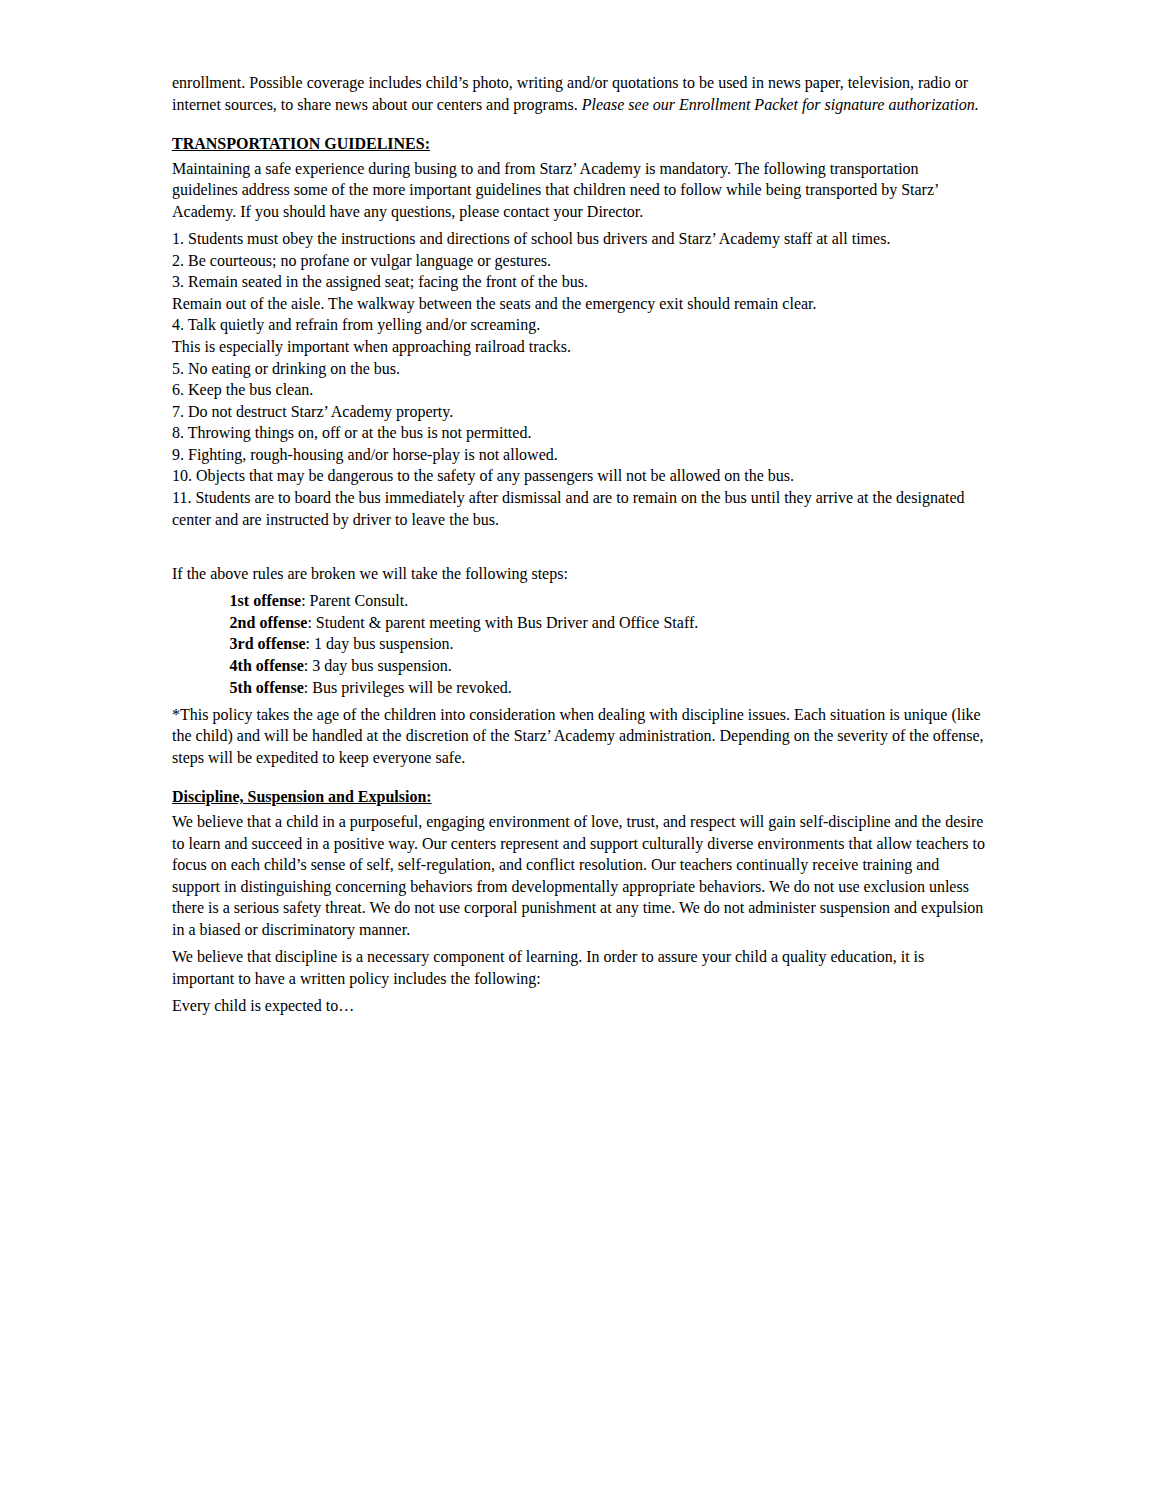enrollment. Possible coverage includes child’s photo, writing and/or quotations to be used in news paper, television, radio or internet sources, to share news about our centers and programs. Please see our Enrollment Packet for signature authorization.
TRANSPORTATION GUIDELINES:
Maintaining a safe experience during busing to and from Starz’ Academy is mandatory. The following transportation guidelines address some of the more important guidelines that children need to follow while being transported by Starz’ Academy. If you should have any questions, please contact your Director.
1. Students must obey the instructions and directions of school bus drivers and Starz’ Academy staff at all times.
2. Be courteous; no profane or vulgar language or gestures.
3. Remain seated in the assigned seat; facing the front of the bus.
Remain out of the aisle. The walkway between the seats and the emergency exit should remain clear.
4. Talk quietly and refrain from yelling and/or screaming.
This is especially important when approaching railroad tracks.
5. No eating or drinking on the bus.
6. Keep the bus clean.
7. Do not destruct Starz’ Academy property.
8. Throwing things on, off or at the bus is not permitted.
9. Fighting, rough-housing and/or horse-play is not allowed.
10. Objects that may be dangerous to the safety of any passengers will not be allowed on the bus.
11. Students are to board the bus immediately after dismissal and are to remain on the bus until they arrive at the designated center and are instructed by driver to leave the bus.
If the above rules are broken we will take the following steps:
1st offense: Parent Consult.
2nd offense: Student & parent meeting with Bus Driver and Office Staff.
3rd offense: 1 day bus suspension.
4th offense: 3 day bus suspension.
5th offense: Bus privileges will be revoked.
*This policy takes the age of the children into consideration when dealing with discipline issues. Each situation is unique (like the child) and will be handled at the discretion of the Starz’ Academy administration. Depending on the severity of the offense, steps will be expedited to keep everyone safe.
Discipline, Suspension and Expulsion:
We believe that a child in a purposeful, engaging environment of love, trust, and respect will gain self-discipline and the desire to learn and succeed in a positive way. Our centers represent and support culturally diverse environments that allow teachers to focus on each child’s sense of self, self-regulation, and conflict resolution. Our teachers continually receive training and support in distinguishing concerning behaviors from developmentally appropriate behaviors. We do not use exclusion unless there is a serious safety threat. We do not use corporal punishment at any time. We do not administer suspension and expulsion in a biased or discriminatory manner.
We believe that discipline is a necessary component of learning. In order to assure your child a quality education, it is important to have a written policy includes the following:
Every child is expected to…